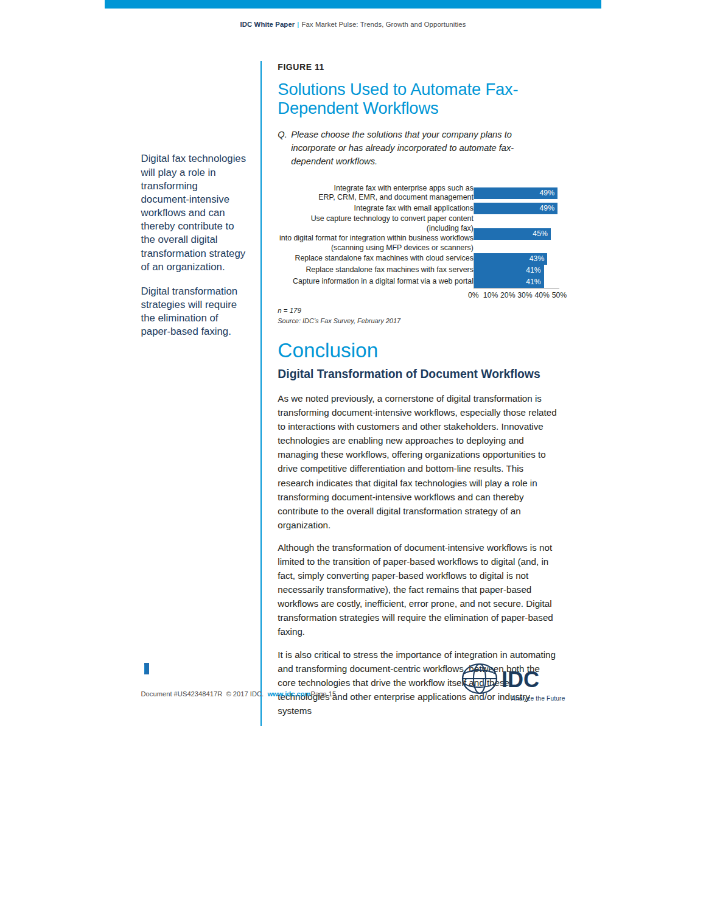IDC White Paper|Fax Market Pulse: Trends, Growth and Opportunities
Digital fax technologies will play a role in transforming document-intensive workflows and can thereby contribute to the overall digital transformation strategy of an organization.
Digital transformation strategies will require the elimination of paper-based faxing.
FIGURE 11
Solutions Used to Automate Fax-Dependent Workflows
Q.
Please choose the solutions that your company plans to incorporate or has already incorporated to automate fax-dependent workflows.
| Integrate fax with enterprise apps such as ERP, CRM, EMR, and document management | 49% |
| Integrate fax with email applications | 49% |
| Use capture technology to convert paper content (including fax) into digital format for integration within business workflows (scanning using MFP devices or scanners) | 45% |
| Replace standalone fax machines with cloud services | 43% |
| Replace standalone fax machines with fax servers | 41% |
| Capture information in a digital format via a web portal | 41% |
0% 10% 20% 30% 40% 50%
n = 179
Source: IDC’s Fax Survey, February 2017
Conclusion
Digital Transformation of Document Workflows
As we noted previously, a cornerstone of digital transformation is transforming document-intensive workflows, especially those related to interactions with customers and other stakeholders. Innovative technologies are enabling new approaches to deploying and managing these workflows, offering organizations opportunities to drive competitive differentiation and bottom-line results. This research indicates that digital fax technologies will play a role in transforming document-intensive workflows and can thereby contribute to the overall digital transformation strategy of an organization.
Although the transformation of document-intensive workflows is not limited to the transition of paper-based workflows to digital (and, in fact, simply converting paper-based workflows to digital is not necessarily transformative), the fact remains that paper-based workflows are costly, inefficient, error prone, and not secure. Digital transformation strategies will require the elimination of paper-based faxing.
It is also critical to stress the importance of integration in automating and transforming document-centric workflows, between both the core technologies that drive the workflow itself and these technologies and other enterprise applications and/or industry systems
Document #US42348417R © 2017 IDC. www.idc.com|Page 15
IDC
Analyze the Future